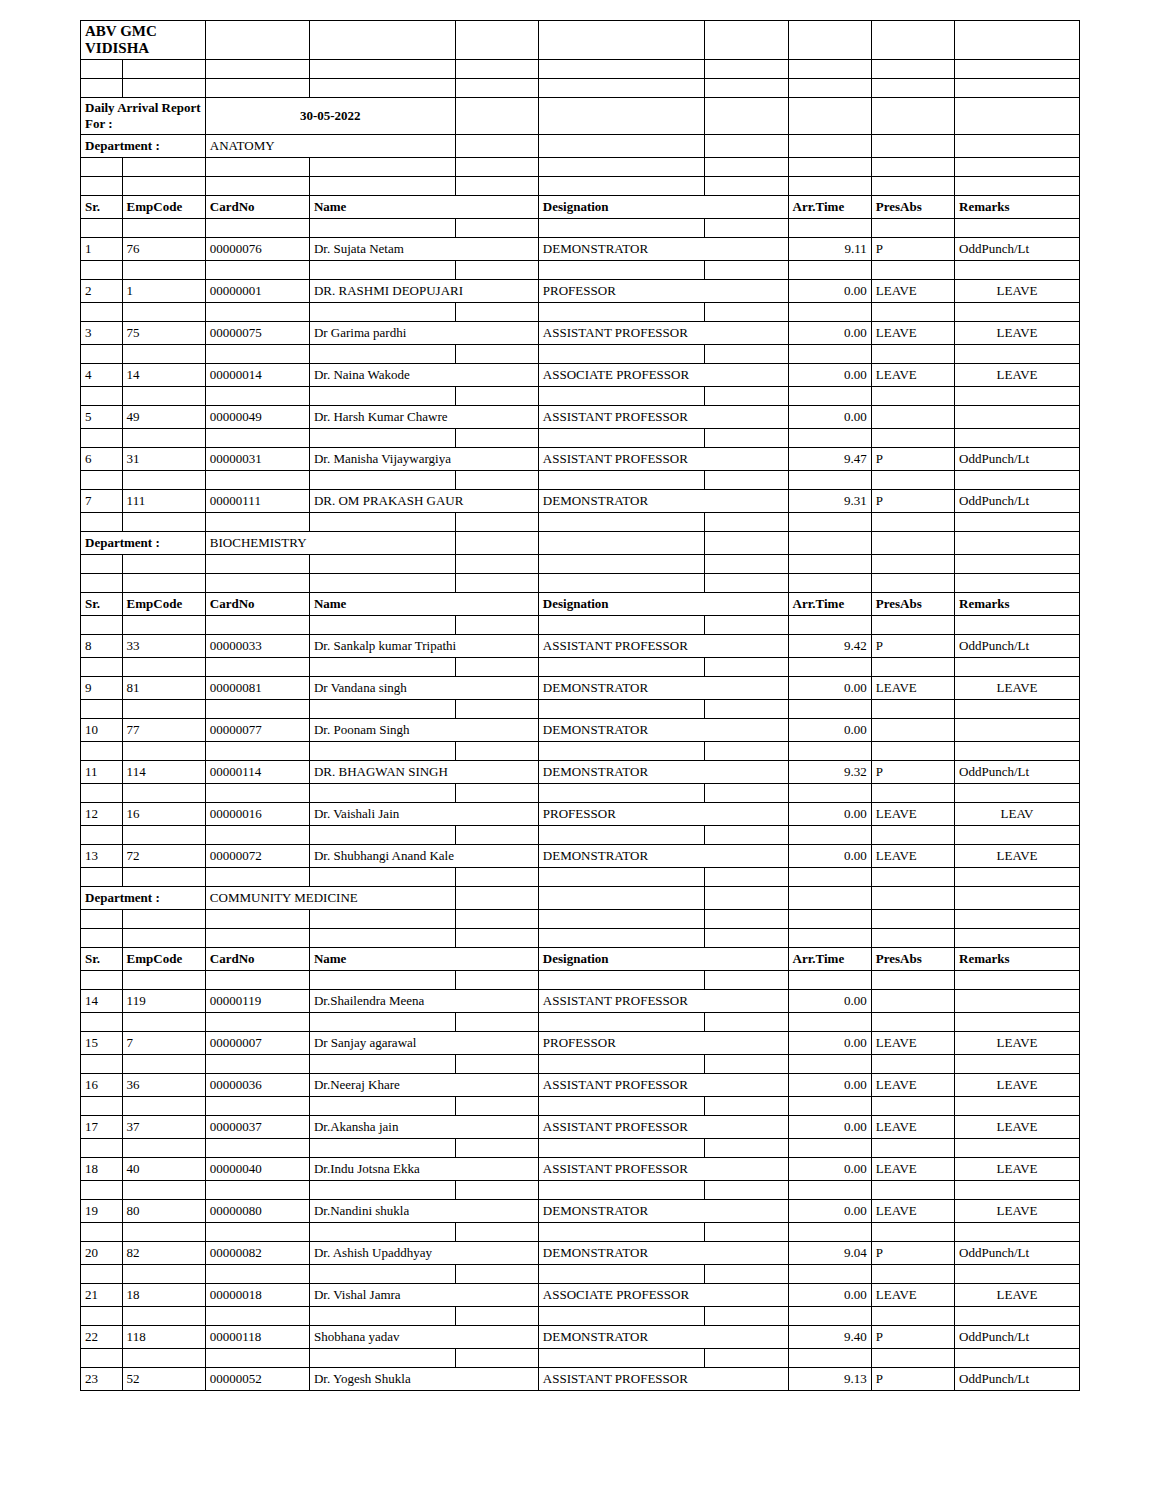| ABV GMC VIDISHA | | | | | | | | |
| Daily Arrival Report For : | 30-05-2022 | | | | | | |
| Department : | ANATOMY | | | | | | |
| Sr. | EmpCode | CardNo | Name | Designation | Arr.Time | PresAbs | Remarks |
| 1 | 76 | 00000076 | Dr. Sujata Netam | DEMONSTRATOR | 9.11 | P | OddPunch/Lt |
| 2 | 1 | 00000001 | DR. RASHMI DEOPUJARI | PROFESSOR | 0.00 | LEAVE | LEAVE |
| 3 | 75 | 00000075 | Dr Garima pardhi | ASSISTANT PROFESSOR | 0.00 | LEAVE | LEAVE |
| 4 | 14 | 00000014 | Dr. Naina Wakode | ASSOCIATE PROFESSOR | 0.00 | LEAVE | LEAVE |
| 5 | 49 | 00000049 | Dr. Harsh Kumar Chawre | ASSISTANT PROFESSOR | 0.00 | | |
| 6 | 31 | 00000031 | Dr. Manisha Vijaywargiya | ASSISTANT PROFESSOR | 9.47 | P | OddPunch/Lt |
| 7 | 111 | 00000111 | DR. OM PRAKASH GAUR | DEMONSTRATOR | 9.31 | P | OddPunch/Lt |
| Department : | BIOCHEMISTRY | | | | | | |
| Sr. | EmpCode | CardNo | Name | Designation | Arr.Time | PresAbs | Remarks |
| 8 | 33 | 00000033 | Dr. Sankalp kumar Tripathi | ASSISTANT PROFESSOR | 9.42 | P | OddPunch/Lt |
| 9 | 81 | 00000081 | Dr Vandana singh | DEMONSTRATOR | 0.00 | LEAVE | LEAVE |
| 10 | 77 | 00000077 | Dr. Poonam Singh | DEMONSTRATOR | 0.00 | | |
| 11 | 114 | 00000114 | DR. BHAGWAN SINGH | DEMONSTRATOR | 9.32 | P | OddPunch/Lt |
| 12 | 16 | 00000016 | Dr. Vaishali Jain | PROFESSOR | 0.00 | LEAVE | LEAV |
| 13 | 72 | 00000072 | Dr. Shubhangi Anand Kale | DEMONSTRATOR | 0.00 | LEAVE | LEAVE |
| Department : | COMMUNITY MEDICINE | | | | | | |
| Sr. | EmpCode | CardNo | Name | Designation | Arr.Time | PresAbs | Remarks |
| 14 | 119 | 00000119 | Dr.Shailendra Meena | ASSISTANT PROFESSOR | 0.00 | | |
| 15 | 7 | 00000007 | Dr Sanjay agarawal | PROFESSOR | 0.00 | LEAVE | LEAVE |
| 16 | 36 | 00000036 | Dr.Neeraj Khare | ASSISTANT PROFESSOR | 0.00 | LEAVE | LEAVE |
| 17 | 37 | 00000037 | Dr.Akansha jain | ASSISTANT PROFESSOR | 0.00 | LEAVE | LEAVE |
| 18 | 40 | 00000040 | Dr.Indu Jotsna Ekka | ASSISTANT PROFESSOR | 0.00 | LEAVE | LEAVE |
| 19 | 80 | 00000080 | Dr.Nandini shukla | DEMONSTRATOR | 0.00 | LEAVE | LEAVE |
| 20 | 82 | 00000082 | Dr. Ashish Upaddhyay | DEMONSTRATOR | 9.04 | P | OddPunch/Lt |
| 21 | 18 | 00000018 | Dr. Vishal Jamra | ASSOCIATE PROFESSOR | 0.00 | LEAVE | LEAVE |
| 22 | 118 | 00000118 | Shobhana yadav | DEMONSTRATOR | 9.40 | P | OddPunch/Lt |
| 23 | 52 | 00000052 | Dr. Yogesh Shukla | ASSISTANT PROFESSOR | 9.13 | P | OddPunch/Lt |